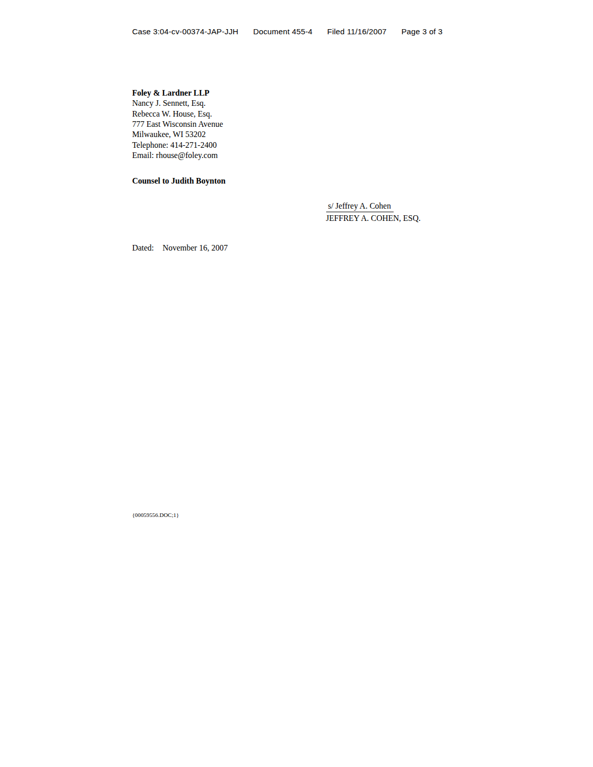Case 3:04-cv-00374-JAP-JJH Document 455-4 Filed 11/16/2007 Page 3 of 3
Foley & Lardner LLP
Nancy J. Sennett, Esq.
Rebecca W. House, Esq.
777 East Wisconsin Avenue
Milwaukee, WI 53202
Telephone: 414-271-2400
Email: rhouse@foley.com
Counsel to Judith Boynton
s/ Jeffrey A. Cohen
JEFFREY A. COHEN, ESQ.
Dated: November 16, 2007
{00059556.DOC;1}